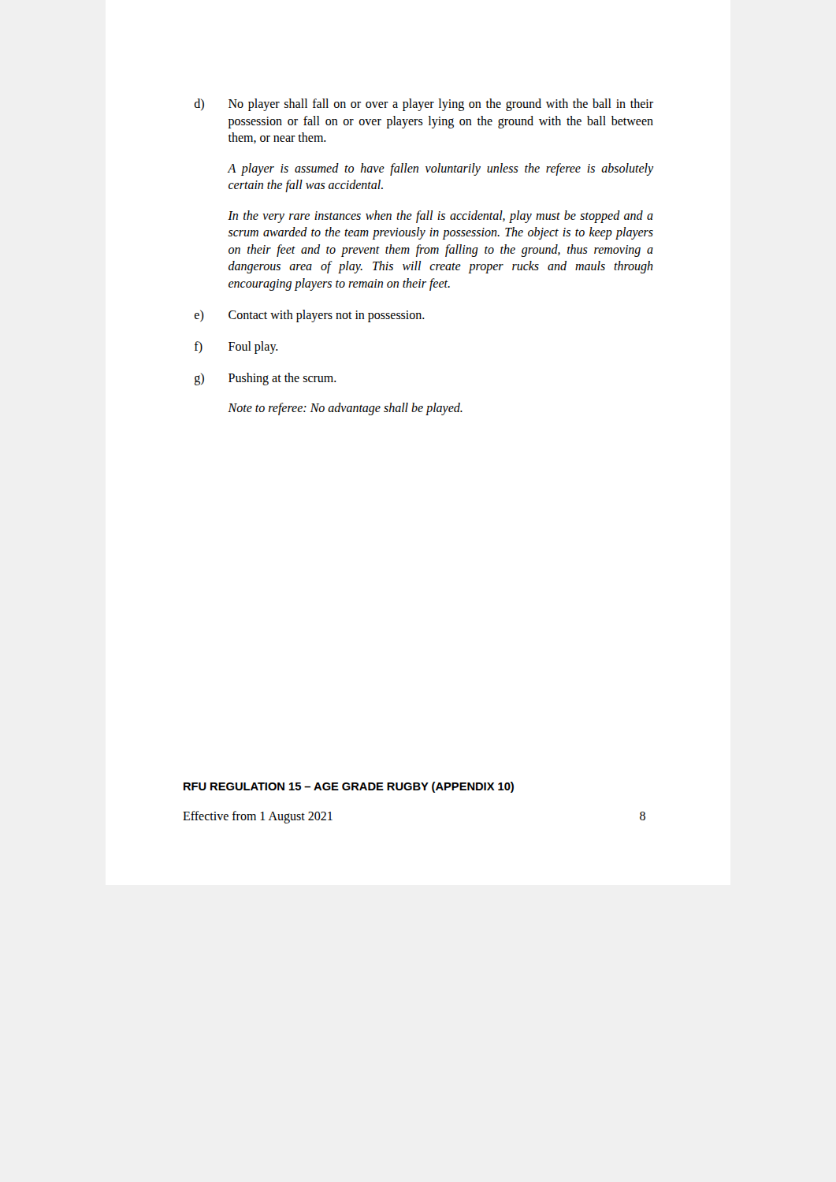d)
No player shall fall on or over a player lying on the ground with the ball in their possession or fall on or over players lying on the ground with the ball between them, or near them.
A player is assumed to have fallen voluntarily unless the referee is absolutely certain the fall was accidental.
In the very rare instances when the fall is accidental, play must be stopped and a scrum awarded to the team previously in possession. The object is to keep players on their feet and to prevent them from falling to the ground, thus removing a dangerous area of play. This will create proper rucks and mauls through encouraging players to remain on their feet.
e)
Contact with players not in possession.
f)
Foul play.
g)
Pushing at the scrum.
Note to referee: No advantage shall be played.
RFU REGULATION 15 – AGE GRADE RUGBY (APPENDIX 10)
Effective from 1 August 2021 8